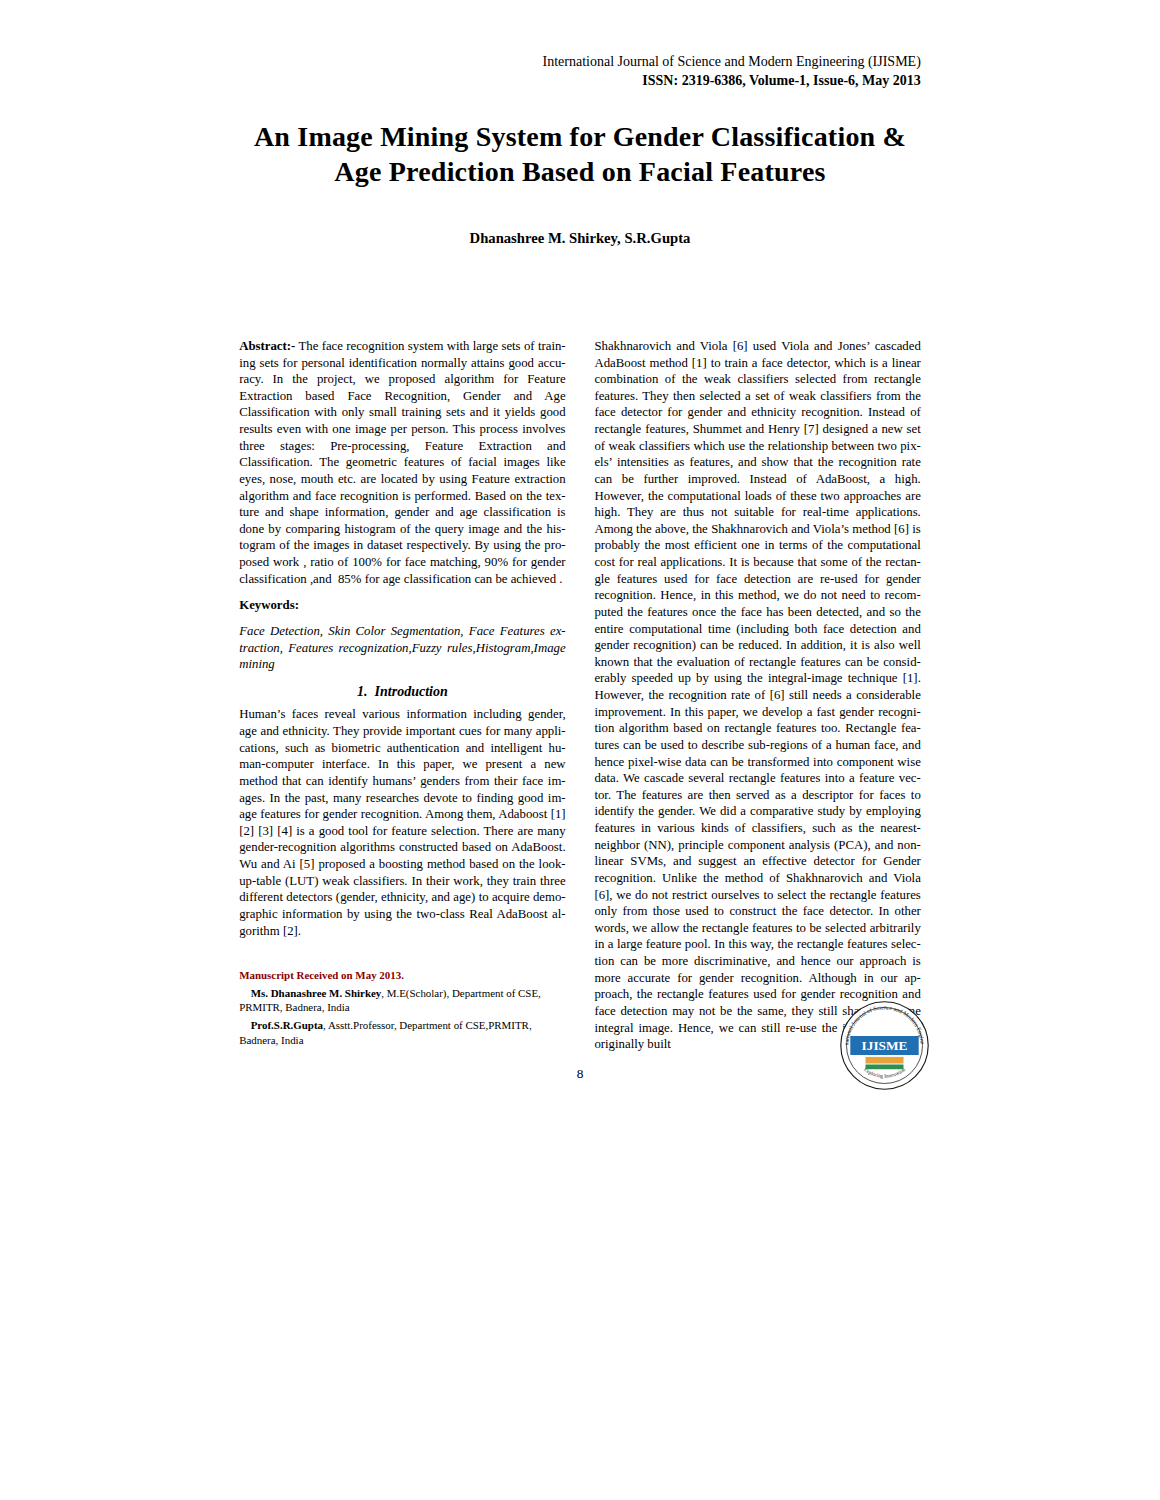International Journal of Science and Modern Engineering (IJISME)
ISSN: 2319-6386, Volume-1, Issue-6, May 2013
An Image Mining System for Gender Classification &
Age Prediction Based on Facial Features
Dhanashree M. Shirkey, S.R.Gupta
Abstract:- The face recognition system with large sets of training sets for personal identification normally attains good accuracy. In the project, we proposed algorithm for Feature Extraction based Face Recognition, Gender and Age Classification with only small training sets and it yields good results even with one image per person. This process involves three stages: Pre-processing, Feature Extraction and Classification. The geometric features of facial images like eyes, nose, mouth etc. are located by using Feature extraction algorithm and face recognition is performed. Based on the texture and shape information, gender and age classification is done by comparing histogram of the query image and the histogram of the images in dataset respectively. By using the proposed work , ratio of 100% for face matching, 90% for gender classification ,and 85% for age classification can be achieved .
Keywords:
Face Detection, Skin Color Segmentation, Face Features extraction, Features recognization,Fuzzy rules,Histogram,Image mining
1. Introduction
Human’s faces reveal various information including gender, age and ethnicity. They provide important cues for many applications, such as biometric authentication and intelligent human-computer interface. In this paper, we present a new method that can identify humans’ genders from their face images. In the past, many researches devote to finding good image features for gender recognition. Among them, Adaboost [1] [2] [3] [4] is a good tool for feature selection. There are many gender-recognition algorithms constructed based on AdaBoost. Wu and Ai [5] proposed a boosting method based on the look-up-table (LUT) weak classifiers. In their work, they train three different detectors (gender, ethnicity, and age) to acquire demographic information by using the two-class Real AdaBoost algorithm [2].
Manuscript Received on May 2013.
Ms. Dhanashree M. Shirkey, M.E(Scholar), Department of CSE, PRMITR, Badnera, India
Prof.S.R.Gupta, Asstt.Professor, Department of CSE,PRMITR, Badnera, India
Shakhnarovich and Viola [6] used Viola and Jones’ cascaded AdaBoost method [1] to train a face detector, which is a linear combination of the weak classifiers selected from rectangle features. They then selected a set of weak classifiers from the face detector for gender and ethnicity recognition. Instead of rectangle features, Shummet and Henry [7] designed a new set of weak classifiers which use the relationship between two pixels’ intensities as features, and show that the recognition rate can be further improved. Instead of AdaBoost, a high. However, the computational loads of these two approaches are high. They are thus not suitable for real-time applications. Among the above, the Shakhnarovich and Viola’s method [6] is probably the most efficient one in terms of the computational cost for real applications. It is because that some of the rectangle features used for face detection are re-used for gender recognition. Hence, in this method, we do not need to recomputed the features once the face has been detected, and so the entire computational time (including both face detection and gender recognition) can be reduced. In addition, it is also well known that the evaluation of rectangle features can be considerably speeded up by using the integral-image technique [1]. However, the recognition rate of [6] still needs a considerable improvement. In this paper, we develop a fast gender recognition algorithm based on rectangle features too. Rectangle features can be used to describe sub-regions of a human face, and hence pixel-wise data can be transformed into component wise data. We cascade several rectangle features into a feature vector. The features are then served as a descriptor for faces to identify the gender. We did a comparative study by employing features in various kinds of classifiers, such as the nearest-neighbor (NN), principle component analysis (PCA), and nonlinear SVMs, and suggest an effective detector for Gender recognition. Unlike the method of Shakhnarovich and Viola [6], we do not restrict ourselves to select the rectangle features only from those used to construct the face detector. In other words, we allow the rectangle features to be selected arbitrarily in a large feature pool. In this way, the rectangle features selection can be more discriminative, and hence our approach is more accurate for gender recognition. Although in our approach, the rectangle features used for gender recognition and face detection may not be the same, they still share the same integral image. Hence, we can still re-use the integral image, originally built
8
International Journal of Science and Modern Engineering Exploring Innovation IJISME